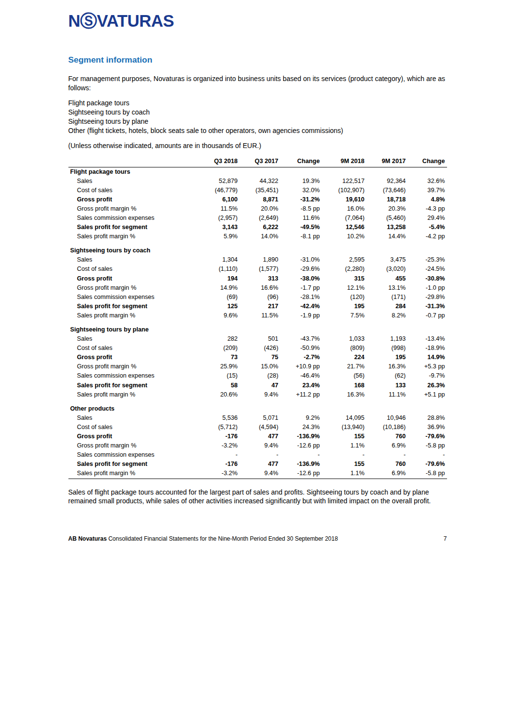NⓈVATURAS
Segment information
For management purposes, Novaturas is organized into business units based on its services (product category), which are as follows:
Flight package tours
Sightseeing tours by coach
Sightseeing tours by plane
Other (flight tickets, hotels, block seats sale to other operators, own agencies commissions)
(Unless otherwise indicated, amounts are in thousands of EUR.)
| | Q3 2018 | Q3 2017 | Change | 9M 2018 | 9M 2017 | Change |
| --- | --- | --- | --- | --- | --- | --- |
| Flight package tours | | | | | | |
| Sales | 52,879 | 44,322 | 19.3% | 122,517 | 92,364 | 32.6% |
| Cost of sales | (46,779) | (35,451) | 32.0% | (102,907) | (73,646) | 39.7% |
| Gross profit | 6,100 | 8,871 | -31.2% | 19,610 | 18,718 | 4.8% |
| Gross profit margin % | 11.5% | 20.0% | -8.5 pp | 16.0% | 20.3% | -4.3 pp |
| Sales commission expenses | (2,957) | (2,649) | 11.6% | (7,064) | (5,460) | 29.4% |
| Sales profit for segment | 3,143 | 6,222 | -49.5% | 12,546 | 13,258 | -5.4% |
| Sales profit margin % | 5.9% | 14.0% | -8.1 pp | 10.2% | 14.4% | -4.2 pp |
| Sightseeing tours by coach | | | | | | |
| Sales | 1,304 | 1,890 | -31.0% | 2,595 | 3,475 | -25.3% |
| Cost of sales | (1,110) | (1,577) | -29.6% | (2,280) | (3,020) | -24.5% |
| Gross profit | 194 | 313 | -38.0% | 315 | 455 | -30.8% |
| Gross profit margin % | 14.9% | 16.6% | -1.7 pp | 12.1% | 13.1% | -1.0 pp |
| Sales commission expenses | (69) | (96) | -28.1% | (120) | (171) | -29.8% |
| Sales profit for segment | 125 | 217 | -42.4% | 195 | 284 | -31.3% |
| Sales profit margin % | 9.6% | 11.5% | -1.9 pp | 7.5% | 8.2% | -0.7 pp |
| Sightseeing tours by plane | | | | | | |
| Sales | 282 | 501 | -43.7% | 1,033 | 1,193 | -13.4% |
| Cost of sales | (209) | (426) | -50.9% | (809) | (998) | -18.9% |
| Gross profit | 73 | 75 | -2.7% | 224 | 195 | 14.9% |
| Gross profit margin % | 25.9% | 15.0% | +10.9 pp | 21.7% | 16.3% | +5.3 pp |
| Sales commission expenses | (15) | (28) | -46.4% | (56) | (62) | -9.7% |
| Sales profit for segment | 58 | 47 | 23.4% | 168 | 133 | 26.3% |
| Sales profit margin % | 20.6% | 9.4% | +11.2 pp | 16.3% | 11.1% | +5.1 pp |
| Other products | | | | | | |
| Sales | 5,536 | 5,071 | 9.2% | 14,095 | 10,946 | 28.8% |
| Cost of sales | (5,712) | (4,594) | 24.3% | (13,940) | (10,186) | 36.9% |
| Gross profit | -176 | 477 | -136.9% | 155 | 760 | -79.6% |
| Gross profit margin % | -3.2% | 9.4% | -12.6 pp | 1.1% | 6.9% | -5.8 pp |
| Sales commission expenses | - | - | - | - | - | - |
| Sales profit for segment | -176 | 477 | -136.9% | 155 | 760 | -79.6% |
| Sales profit margin % | -3.2% | 9.4% | -12.6 pp | 1.1% | 6.9% | -5.8 pp |
Sales of flight package tours accounted for the largest part of sales and profits. Sightseeing tours by coach and by plane remained small products, while sales of other activities increased significantly but with limited impact on the overall profit.
AB Novaturas Consolidated Financial Statements for the Nine-Month Period Ended 30 September 2018
7